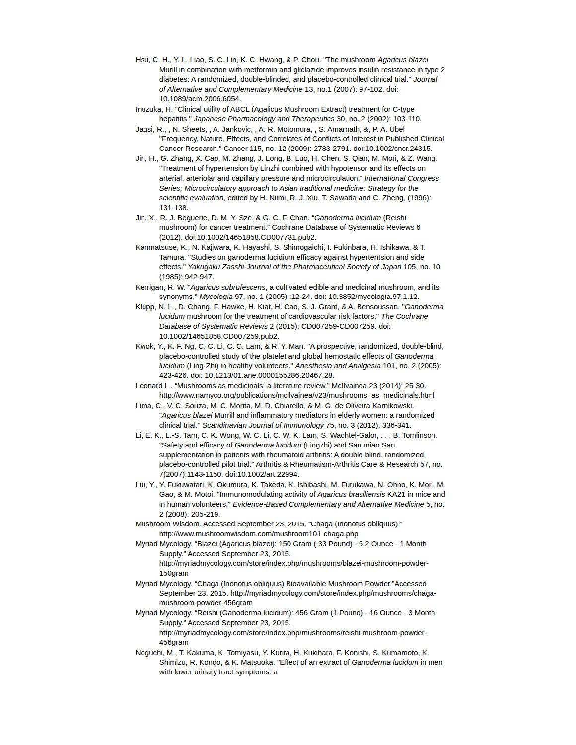Hsu, C. H., Y. L. Liao, S. C. Lin, K. C. Hwang, & P. Chou. "The mushroom Agaricus blazei Murill in combination with metformin and gliclazide improves insulin resistance in type 2 diabetes: A randomized, double-blinded, and placebo-controlled clinical trial." Journal of Alternative and Complementary Medicine 13, no.1 (2007): 97-102. doi: 10.1089/acm.2006.6054.
Inuzuka, H. "Clinical utility of ABCL (Agalicus Mushroom Extract) treatment for C-type hepatitis." Japanese Pharmacology and Therapeutics 30, no. 2 (2002): 103-110.
Jagsi, R., , N. Sheets, , A. Jankovic, , A. R. Motomura, , S. Amarnath, &, P. A. Ubel "Frequency, Nature, Effects, and Correlates of Conflicts of Interest in Published Clinical Cancer Research." Cancer 115, no. 12 (2009): 2783-2791. doi:10.1002/cncr.24315.
Jin, H., G. Zhang, X. Cao, M. Zhang, J. Long, B. Luo, H. Chen, S. Qian, M. Mori, & Z. Wang. "Treatment of hypertension by Linzhi combined with hypotensor and its effects on arterial, arteriolar and capillary pressure and microcirculation." International Congress Series; Microcirculatory approach to Asian traditional medicine: Strategy for the scientific evaluation, edited by H. Niimi, R. J. Xiu, T. Sawada and C. Zheng, (1996): 131-138.
Jin, X., R. J. Beguerie, D. M. Y. Sze, & G. C. F. Chan. “Ganoderma lucidum (Reishi mushroom) for cancer treatment.” Cochrane Database of Systematic Reviews 6 (2012). doi:10.1002/14651858.CD007731.pub2.
Kanmatsuse, K., N. Kajiwara, K. Hayashi, S. Shimogaichi, I. Fukinbara, H. Ishikawa, & T. Tamura. "Studies on ganoderma lucidium efficacy against hypertentsion and side effects." Yakugaku Zasshi-Journal of the Pharmaceutical Society of Japan 105, no. 10 (1985): 942-947.
Kerrigan, R. W. "Agaricus subrufescens, a cultivated edible and medicinal mushroom, and its synonyms." Mycologia 97, no. 1 (2005) :12-24. doi: 10.3852/mycologia.97.1.12.
Klupp, N. L., D. Chang, F. Hawke, H. Kiat, H. Cao, S. J. Grant, & A. Bensoussan. "Ganoderma lucidum mushroom for the treatment of cardiovascular risk factors." The Cochrane Database of Systematic Reviews 2 (2015): CD007259-CD007259. doi: 10.1002/14651858.CD007259.pub2.
Kwok, Y., K. F. Ng, C. C. Li, C. C. Lam, & R. Y. Man. "A prospective, randomized, double-blind, placebo-controlled study of the platelet and global hemostatic effects of Ganoderma lucidum (Ling-Zhi) in healthy volunteers." Anesthesia and Analgesia 101, no. 2 (2005): 423-426. doi: 10.1213/01.ane.0000155286.20467.28.
Leonard L . “Mushrooms as medicinals: a literature review.” McIlvainea 23 (2014): 25-30. http://www.namyco.org/publications/mcilvainea/v23/mushrooms_as_medicinals.html
Lima, C., V. C. Souza, M. C. Morita, M. D. Chiarello, & M. G. de Oliveira Karnikowski. "Agaricus blazei Murrill and inflammatory mediators in elderly women: a randomized clinical trial." Scandinavian Journal of Immunology 75, no. 3 (2012): 336-341.
Li, E. K., L.-S. Tam, C. K. Wong, W. C. Li, C. W. K. Lam, S. Wachtel-Galor, . . . B. Tomlinson. "Safety and efficacy of Ganoderma lucidum (Lingzhi) and San miao San supplementation in patients with rheumatoid arthritis: A double-blind, randomized, placebo-controlled pilot trial." Arthritis & Rheumatism-Arthritis Care & Research 57, no. 7(2007):1143-1150. doi:10.1002/art.22994.
Liu, Y., Y. Fukuwatari, K. Okumura, K. Takeda, K. Ishibashi, M. Furukawa, N. Ohno, K. Mori, M. Gao, & M. Motoi. "Immunomodulating activity of Agaricus brasiliensis KA21 in mice and in human volunteers." Evidence-Based Complementary and Alternative Medicine 5, no. 2 (2008): 205-219.
Mushroom Wisdom. Accessed September 23, 2015. “Chaga (Inonotus obliquus).” http://www.mushroomwisdom.com/mushroom101-chaga.php
Myriad Mycology. “Blazei (Agaricus blazei): 150 Gram (.33 Pound) - 5.2 Ounce - 1 Month Supply.” Accessed September 23, 2015. http://myriadmycology.com/store/index.php/mushrooms/blazei-mushroom-powder-150gram
Myriad Mycology. “Chaga (Inonotus obliquus) Bioavailable Mushroom Powder.”Accessed September 23, 2015. http://myriadmycology.com/store/index.php/mushrooms/chaga-mushroom-powder-456gram
Myriad Mycology. “Reishi (Ganoderma lucidum): 456 Gram (1 Pound) - 16 Ounce - 3 Month Supply.” Accessed September 23, 2015. http://myriadmycology.com/store/index.php/mushrooms/reishi-mushroom-powder-456gram
Noguchi, M., T. Kakuma, K. Tomiyasu, Y. Kurita, H. Kukihara, F. Konishi, S. Kumamoto, K. Shimizu, R. Kondo, & K. Matsuoka. "Effect of an extract of Ganoderma lucidum in men with lower urinary tract symptoms: a